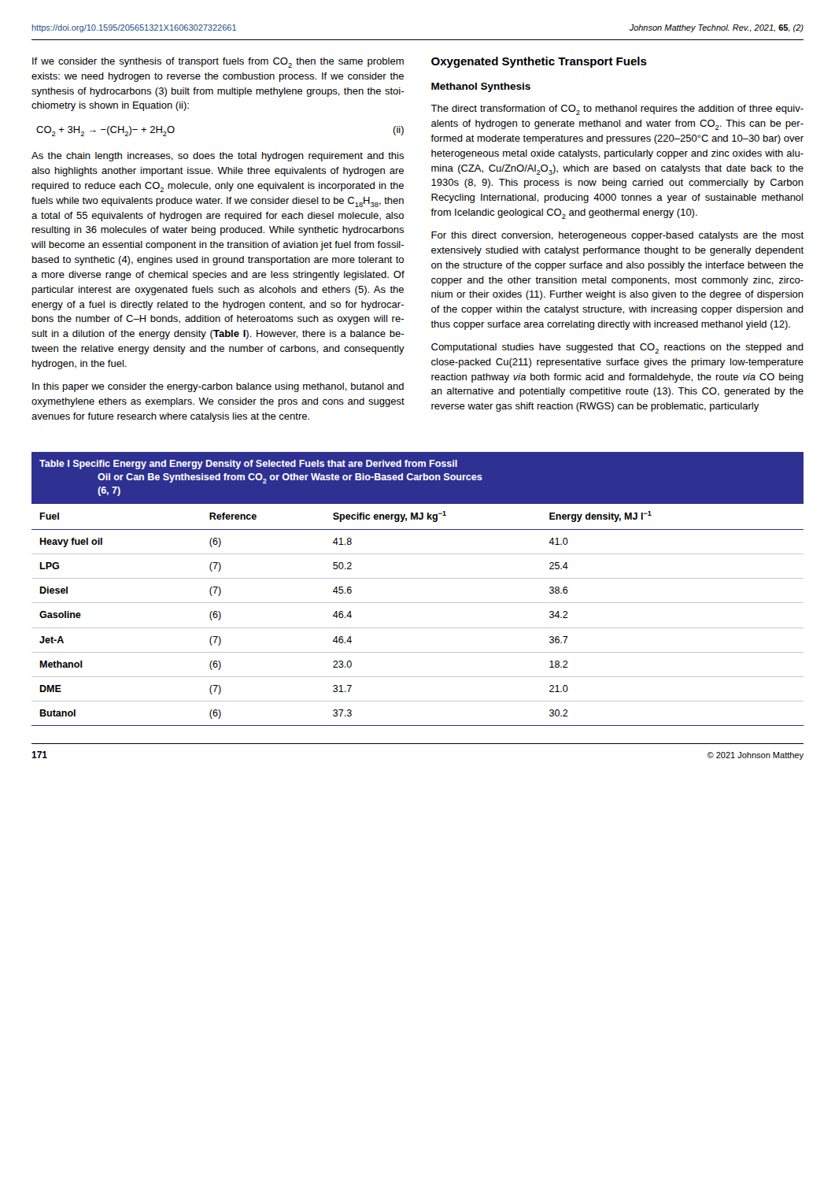https://doi.org/10.1595/205651321X16063027322661 Johnson Matthey Technol. Rev., 2021, 65, (2)
If we consider the synthesis of transport fuels from CO2 then the same problem exists: we need hydrogen to reverse the combustion process. If we consider the synthesis of hydrocarbons (3) built from multiple methylene groups, then the stoichiometry is shown in Equation (ii):
CO2 + 3H2 → −(CH2)− + 2H2O (ii)
As the chain length increases, so does the total hydrogen requirement and this also highlights another important issue. While three equivalents of hydrogen are required to reduce each CO2 molecule, only one equivalent is incorporated in the fuels while two equivalents produce water. If we consider diesel to be C18H38, then a total of 55 equivalents of hydrogen are required for each diesel molecule, also resulting in 36 molecules of water being produced. While synthetic hydrocarbons will become an essential component in the transition of aviation jet fuel from fossil-based to synthetic (4), engines used in ground transportation are more tolerant to a more diverse range of chemical species and are less stringently legislated. Of particular interest are oxygenated fuels such as alcohols and ethers (5). As the energy of a fuel is directly related to the hydrogen content, and so for hydrocarbons the number of C–H bonds, addition of heteroatoms such as oxygen will result in a dilution of the energy density (Table I). However, there is a balance between the relative energy density and the number of carbons, and consequently hydrogen, in the fuel.
In this paper we consider the energy-carbon balance using methanol, butanol and oxymethylene ethers as exemplars. We consider the pros and cons and suggest avenues for future research where catalysis lies at the centre.
Oxygenated Synthetic Transport Fuels
Methanol Synthesis
The direct transformation of CO2 to methanol requires the addition of three equivalents of hydrogen to generate methanol and water from CO2. This can be performed at moderate temperatures and pressures (220–250°C and 10–30 bar) over heterogeneous metal oxide catalysts, particularly copper and zinc oxides with alumina (CZA, Cu/ZnO/Al2O3), which are based on catalysts that date back to the 1930s (8, 9). This process is now being carried out commercially by Carbon Recycling International, producing 4000 tonnes a year of sustainable methanol from Icelandic geological CO2 and geothermal energy (10).
For this direct conversion, heterogeneous copper-based catalysts are the most extensively studied with catalyst performance thought to be generally dependent on the structure of the copper surface and also possibly the interface between the copper and the other transition metal components, most commonly zinc, zirconium or their oxides (11). Further weight is also given to the degree of dispersion of the copper within the catalyst structure, with increasing copper dispersion and thus copper surface area correlating directly with increased methanol yield (12).
Computational studies have suggested that CO2 reactions on the stepped and close-packed Cu(211) representative surface gives the primary low-temperature reaction pathway via both formic acid and formaldehyde, the route via CO being an alternative and potentially competitive route (13). This CO, generated by the reverse water gas shift reaction (RWGS) can be problematic, particularly
Table I Specific Energy and Energy Density of Selected Fuels that are Derived from Fossil Oil or Can Be Synthesised from CO 2 or Other Waste or Bio-Based Carbon Sources (6, 7)
| Fuel | Reference | Specific energy, MJ kg −1 | Energy density, MJ l −1 |
| --- | --- | --- | --- |
| Heavy fuel oil | (6) | 41.8 | 41.0 |
| LPG | (7) | 50.2 | 25.4 |
| Diesel | (7) | 45.6 | 38.6 |
| Gasoline | (6) | 46.4 | 34.2 |
| Jet-A | (7) | 46.4 | 36.7 |
| Methanol | (6) | 23.0 | 18.2 |
| DME | (7) | 31.7 | 21.0 |
| Butanol | (6) | 37.3 | 30.2 |
171 © 2021 Johnson Matthey